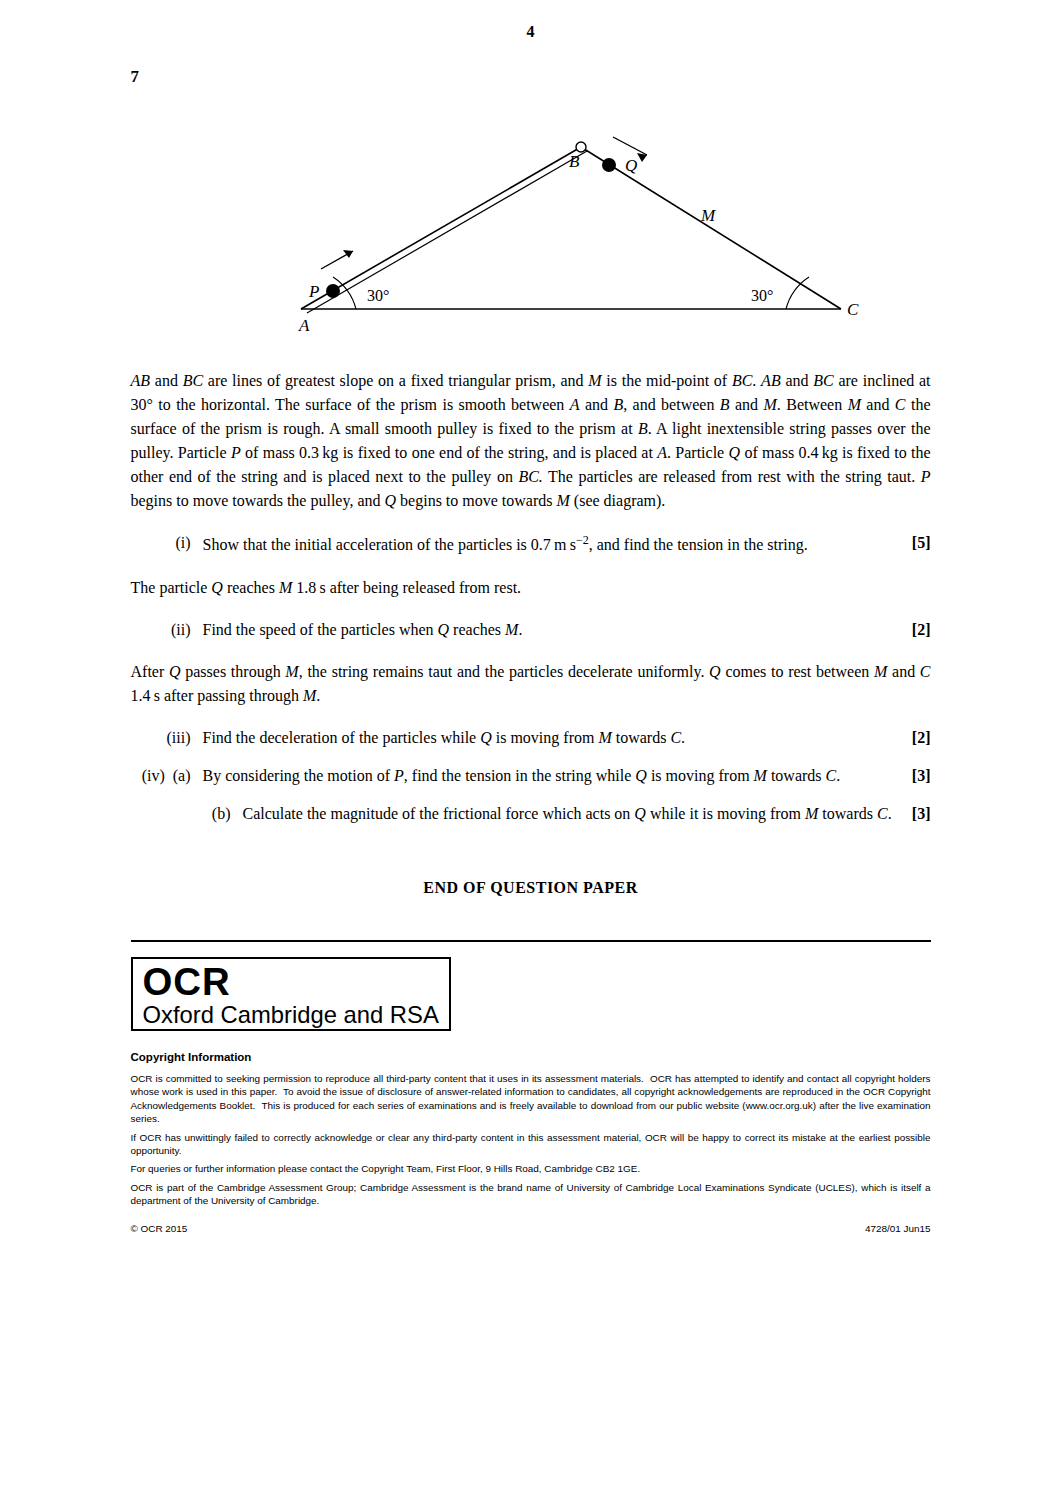4
7
P Q B A C M 30° 30°
AB and BC are lines of greatest slope on a fixed triangular prism, and M is the mid-point of BC. AB and BC are inclined at 30° to the horizontal. The surface of the prism is smooth between A and B, and between B and M. Between M and C the surface of the prism is rough. A small smooth pulley is fixed to the prism at B. A light inextensible string passes over the pulley. Particle P of mass 0.3 kg is fixed to one end of the string, and is placed at A. Particle Q of mass 0.4 kg is fixed to the other end of the string and is placed next to the pulley on BC. The particles are released from rest with the string taut. P begins to move towards the pulley, and Q begins to move towards M (see diagram).
(i)
Show that the initial acceleration of the particles is 0.7 m s−2, and find the tension in the string. [5]
The particle Q reaches M 1.8 s after being released from rest.
(ii)
Find the speed of the particles when Q reaches M. [2]
After Q passes through M, the string remains taut and the particles decelerate uniformly. Q comes to rest between M and C 1.4 s after passing through M.
(iii)
Find the deceleration of the particles while Q is moving from M towards C. [2]
(iv) (a)
By considering the motion of P, find the tension in the string while Q is moving from M towards C. [3]
(b)
Calculate the magnitude of the frictional force which acts on Q while it is moving from M towards C. [3]
END OF QUESTION PAPER
OCR Oxford Cambridge and RSA
Copyright Information
OCR is committed to seeking permission to reproduce all third-party content that it uses in its assessment materials. OCR has attempted to identify and contact all copyright holders whose work is used in this paper. To avoid the issue of disclosure of answer-related information to candidates, all copyright acknowledgements are reproduced in the OCR Copyright Acknowledgements Booklet. This is produced for each series of examinations and is freely available to download from our public website (www.ocr.org.uk) after the live examination series.
If OCR has unwittingly failed to correctly acknowledge or clear any third-party content in this assessment material, OCR will be happy to correct its mistake at the earliest possible opportunity.
For queries or further information please contact the Copyright Team, First Floor, 9 Hills Road, Cambridge CB2 1GE.
OCR is part of the Cambridge Assessment Group; Cambridge Assessment is the brand name of University of Cambridge Local Examinations Syndicate (UCLES), which is itself a department of the University of Cambridge.
© OCR 2015 4728/01 Jun15